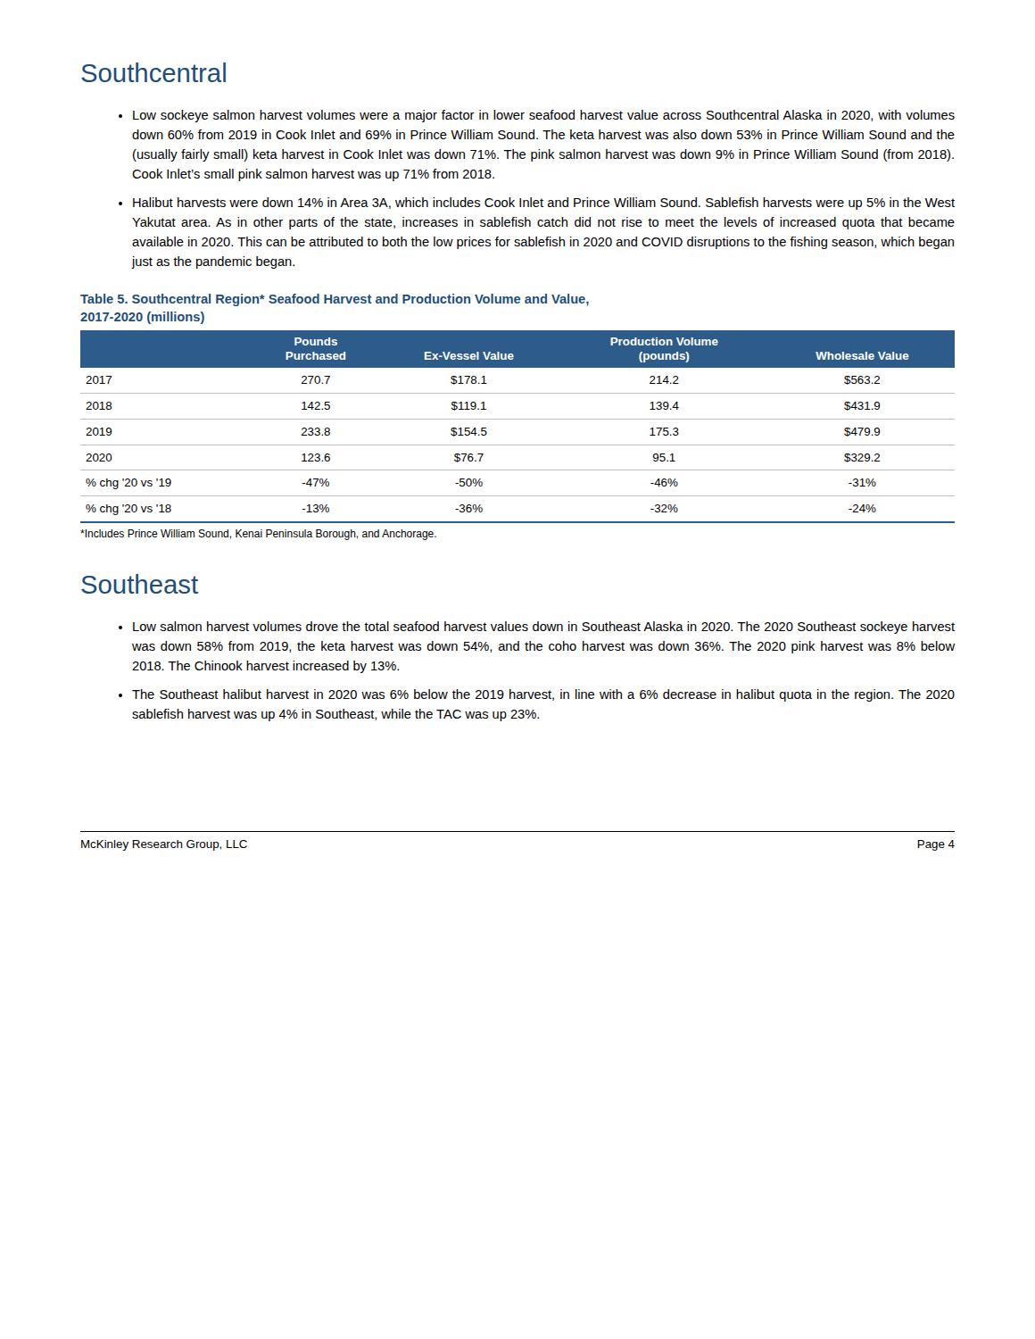Southcentral
Low sockeye salmon harvest volumes were a major factor in lower seafood harvest value across Southcentral Alaska in 2020, with volumes down 60% from 2019 in Cook Inlet and 69% in Prince William Sound. The keta harvest was also down 53% in Prince William Sound and the (usually fairly small) keta harvest in Cook Inlet was down 71%. The pink salmon harvest was down 9% in Prince William Sound (from 2018). Cook Inlet’s small pink salmon harvest was up 71% from 2018.
Halibut harvests were down 14% in Area 3A, which includes Cook Inlet and Prince William Sound. Sablefish harvests were up 5% in the West Yakutat area. As in other parts of the state, increases in sablefish catch did not rise to meet the levels of increased quota that became available in 2020. This can be attributed to both the low prices for sablefish in 2020 and COVID disruptions to the fishing season, which began just as the pandemic began.
Table 5. Southcentral Region* Seafood Harvest and Production Volume and Value,
2017-2020 (millions)
| | Pounds Purchased | Ex-Vessel Value | Production Volume (pounds) | Wholesale Value |
| --- | --- | --- | --- | --- |
| 2017 | 270.7 | $178.1 | 214.2 | $563.2 |
| 2018 | 142.5 | $119.1 | 139.4 | $431.9 |
| 2019 | 233.8 | $154.5 | 175.3 | $479.9 |
| 2020 | 123.6 | $76.7 | 95.1 | $329.2 |
| % chg '20 vs '19 | -47% | -50% | -46% | -31% |
| % chg '20 vs '18 | -13% | -36% | -32% | -24% |
*Includes Prince William Sound, Kenai Peninsula Borough, and Anchorage.
Southeast
Low salmon harvest volumes drove the total seafood harvest values down in Southeast Alaska in 2020. The 2020 Southeast sockeye harvest was down 58% from 2019, the keta harvest was down 54%, and the coho harvest was down 36%. The 2020 pink harvest was 8% below 2018. The Chinook harvest increased by 13%.
The Southeast halibut harvest in 2020 was 6% below the 2019 harvest, in line with a 6% decrease in halibut quota in the region. The 2020 sablefish harvest was up 4% in Southeast, while the TAC was up 23%.
McKinley Research Group, LLC Page 4